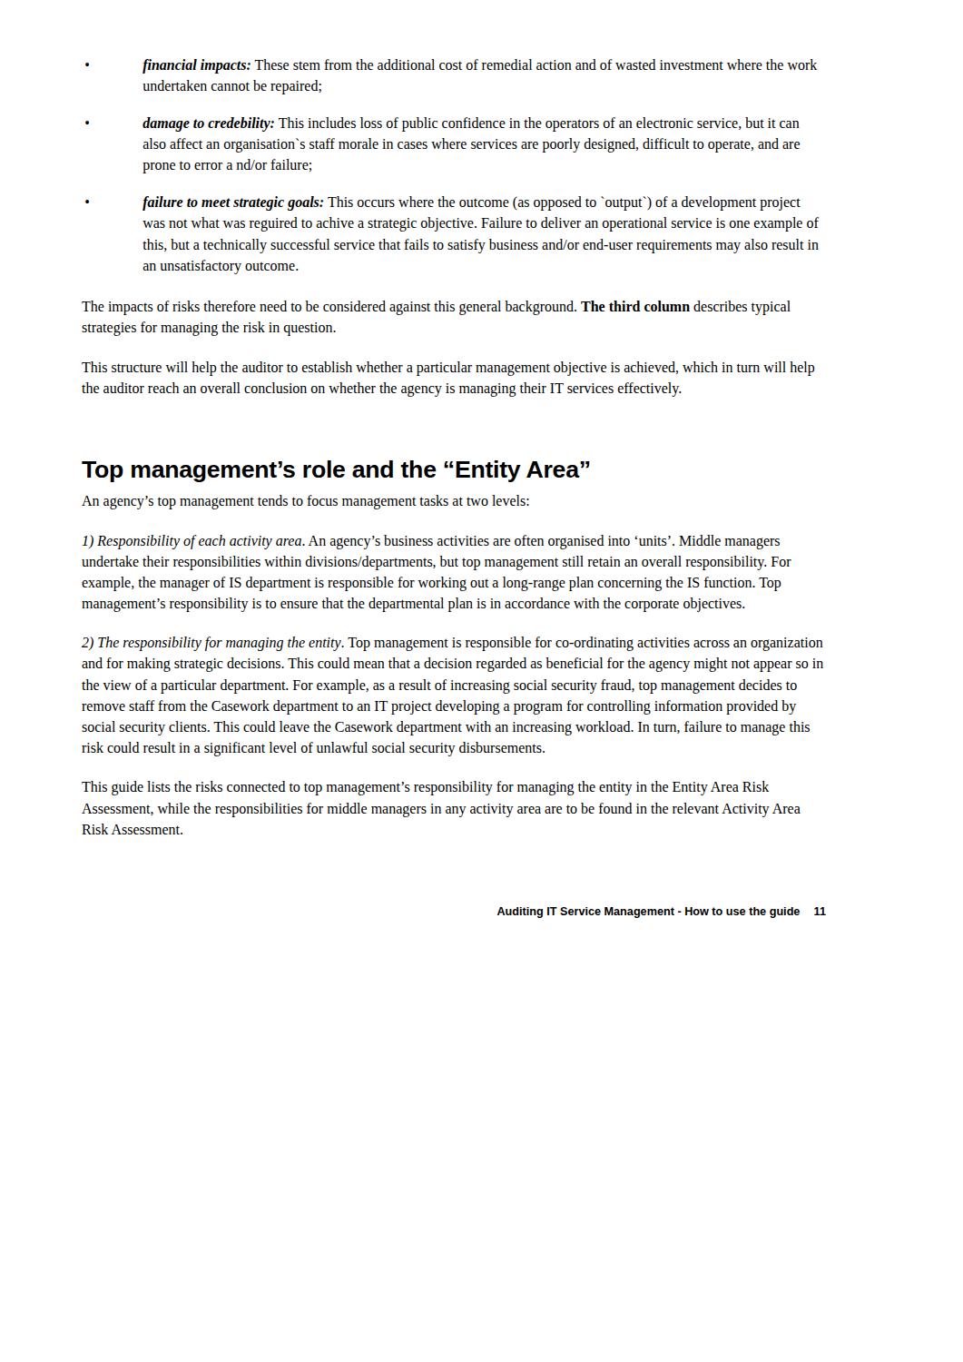financial impacts: These stem from the additional cost of remedial action and of wasted investment where the work undertaken cannot be repaired;
damage to credebility: This includes loss of public confidence in the operators of an electronic service, but it can also affect an organisation`s staff morale in cases where services are poorly designed, difficult to operate, and are prone to error a nd/or failure;
failure to meet strategic goals: This occurs where the outcome (as opposed to `output`) of a development project was not what was reguired to achive a strategic objective. Failure to deliver an operational service is one example of this, but a technically successful service that fails to satisfy business and/or end-user requirements may also result in an unsatisfactory outcome.
The impacts of risks therefore need to be considered against this general background. The third column describes typical strategies for managing the risk in question.
This structure will help the auditor to establish whether a particular management objective is achieved, which in turn will help the auditor reach an overall conclusion on whether the agency is managing their IT services effectively.
Top management’s role and the “Entity Area”
An agency’s top management tends to focus management tasks at two levels:
1) Responsibility of each activity area. An agency’s business activities are often organised into ‘units’. Middle managers undertake their responsibilities within divisions/departments, but top management still retain an overall responsibility. For example, the manager of IS department is responsible for working out a long-range plan concerning the IS function. Top management’s responsibility is to ensure that the departmental plan is in accordance with the corporate objectives.
2) The responsibility for managing the entity. Top management is responsible for co-ordinating activities across an organization and for making strategic decisions. This could mean that a decision regarded as beneficial for the agency might not appear so in the view of a particular department. For example, as a result of increasing social security fraud, top management decides to remove staff from the Casework department to an IT project developing a program for controlling information provided by social security clients. This could leave the Casework department with an increasing workload. In turn, failure to manage this risk could result in a significant level of unlawful social security disbursements.
This guide lists the risks connected to top management’s responsibility for managing the entity in the Entity Area Risk Assessment, while the responsibilities for middle managers in any activity area are to be found in the relevant Activity Area Risk Assessment.
Auditing IT Service Management - How to use the guide11